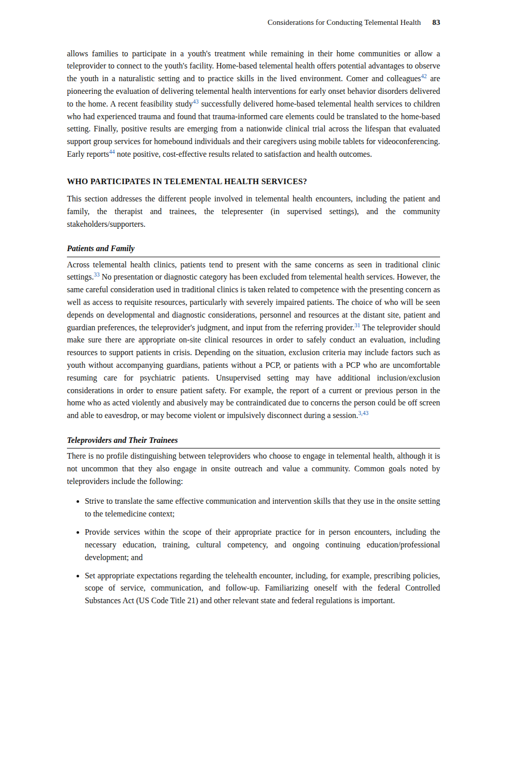Considerations for Conducting Telemental Health 83
allows families to participate in a youth's treatment while remaining in their home communities or allow a teleprovider to connect to the youth's facility. Home-based telemental health offers potential advantages to observe the youth in a naturalistic setting and to practice skills in the lived environment. Comer and colleagues42 are pioneering the evaluation of delivering telemental health interventions for early onset behavior disorders delivered to the home. A recent feasibility study43 successfully delivered home-based telemental health services to children who had experienced trauma and found that trauma-informed care elements could be translated to the home-based setting. Finally, positive results are emerging from a nationwide clinical trial across the lifespan that evaluated support group services for homebound individuals and their caregivers using mobile tablets for videoconferencing. Early reports44 note positive, cost-effective results related to satisfaction and health outcomes.
Who Participates in Telemental Health Services?
This section addresses the different people involved in telemental health encounters, including the patient and family, the therapist and trainees, the telepresenter (in supervised settings), and the community stakeholders/supporters.
Patients and Family
Across telemental health clinics, patients tend to present with the same concerns as seen in traditional clinic settings.33 No presentation or diagnostic category has been excluded from telemental health services. However, the same careful consideration used in traditional clinics is taken related to competence with the presenting concern as well as access to requisite resources, particularly with severely impaired patients. The choice of who will be seen depends on developmental and diagnostic considerations, personnel and resources at the distant site, patient and guardian preferences, the teleprovider's judgment, and input from the referring provider.31 The teleprovider should make sure there are appropriate on-site clinical resources in order to safely conduct an evaluation, including resources to support patients in crisis. Depending on the situation, exclusion criteria may include factors such as youth without accompanying guardians, patients without a PCP, or patients with a PCP who are uncomfortable resuming care for psychiatric patients. Unsupervised setting may have additional inclusion/exclusion considerations in order to ensure patient safety. For example, the report of a current or previous person in the home who as acted violently and abusively may be contraindicated due to concerns the person could be off screen and able to eavesdrop, or may become violent or impulsively disconnect during a session.3,43
Teleproviders and Their Trainees
There is no profile distinguishing between teleproviders who choose to engage in telemental health, although it is not uncommon that they also engage in onsite outreach and value a community. Common goals noted by teleproviders include the following:
Strive to translate the same effective communication and intervention skills that they use in the onsite setting to the telemedicine context;
Provide services within the scope of their appropriate practice for in person encounters, including the necessary education, training, cultural competency, and ongoing continuing education/professional development; and
Set appropriate expectations regarding the telehealth encounter, including, for example, prescribing policies, scope of service, communication, and follow-up. Familiarizing oneself with the federal Controlled Substances Act (US Code Title 21) and other relevant state and federal regulations is important.